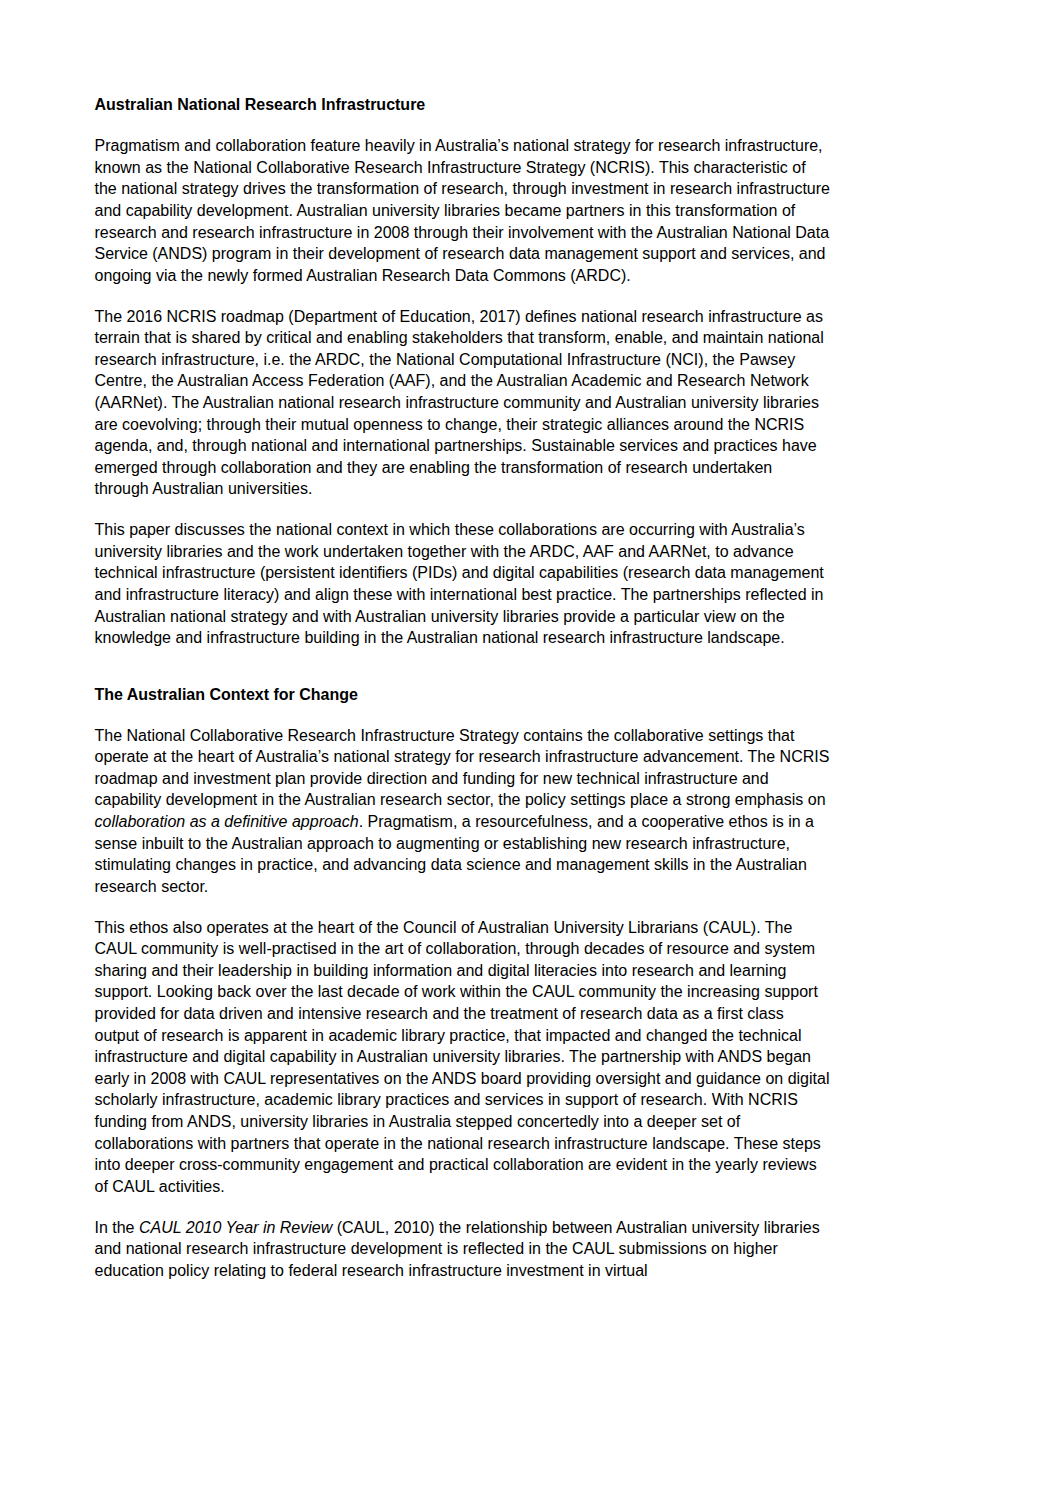Australian National Research Infrastructure
Pragmatism and collaboration feature heavily in Australia’s national strategy for research infrastructure, known as the National Collaborative Research Infrastructure Strategy (NCRIS). This characteristic of the national strategy drives the transformation of research, through investment in research infrastructure and capability development. Australian university libraries became partners in this transformation of research and research infrastructure in 2008 through their involvement with the Australian National Data Service (ANDS) program in their development of research data management support and services, and ongoing via the newly formed Australian Research Data Commons (ARDC).
The 2016 NCRIS roadmap (Department of Education, 2017) defines national research infrastructure as terrain that is shared by critical and enabling stakeholders that transform, enable, and maintain national research infrastructure, i.e. the ARDC, the National Computational Infrastructure (NCI), the Pawsey Centre, the Australian Access Federation (AAF), and the Australian Academic and Research Network (AARNet). The Australian national research infrastructure community and Australian university libraries are coevolving; through their mutual openness to change, their strategic alliances around the NCRIS agenda, and, through national and international partnerships. Sustainable services and practices have emerged through collaboration and they are enabling the transformation of research undertaken through Australian universities.
This paper discusses the national context in which these collaborations are occurring with Australia’s university libraries and the work undertaken together with the ARDC, AAF and AARNet, to advance technical infrastructure (persistent identifiers (PIDs) and digital capabilities (research data management and infrastructure literacy) and align these with international best practice. The partnerships reflected in Australian national strategy and with Australian university libraries provide a particular view on the knowledge and infrastructure building in the Australian national research infrastructure landscape.
The Australian Context for Change
The National Collaborative Research Infrastructure Strategy contains the collaborative settings that operate at the heart of Australia’s national strategy for research infrastructure advancement. The NCRIS roadmap and investment plan provide direction and funding for new technical infrastructure and capability development in the Australian research sector, the policy settings place a strong emphasis on collaboration as a definitive approach. Pragmatism, a resourcefulness, and a cooperative ethos is in a sense inbuilt to the Australian approach to augmenting or establishing new research infrastructure, stimulating changes in practice, and advancing data science and management skills in the Australian research sector.
This ethos also operates at the heart of the Council of Australian University Librarians (CAUL). The CAUL community is well-practised in the art of collaboration, through decades of resource and system sharing and their leadership in building information and digital literacies into research and learning support. Looking back over the last decade of work within the CAUL community the increasing support provided for data driven and intensive research and the treatment of research data as a first class output of research is apparent in academic library practice, that impacted and changed the technical infrastructure and digital capability in Australian university libraries. The partnership with ANDS began early in 2008 with CAUL representatives on the ANDS board providing oversight and guidance on digital scholarly infrastructure, academic library practices and services in support of research. With NCRIS funding from ANDS, university libraries in Australia stepped concertedly into a deeper set of collaborations with partners that operate in the national research infrastructure landscape. These steps into deeper cross-community engagement and practical collaboration are evident in the yearly reviews of CAUL activities.
In the CAUL 2010 Year in Review (CAUL, 2010) the relationship between Australian university libraries and national research infrastructure development is reflected in the CAUL submissions on higher education policy relating to federal research infrastructure investment in virtual